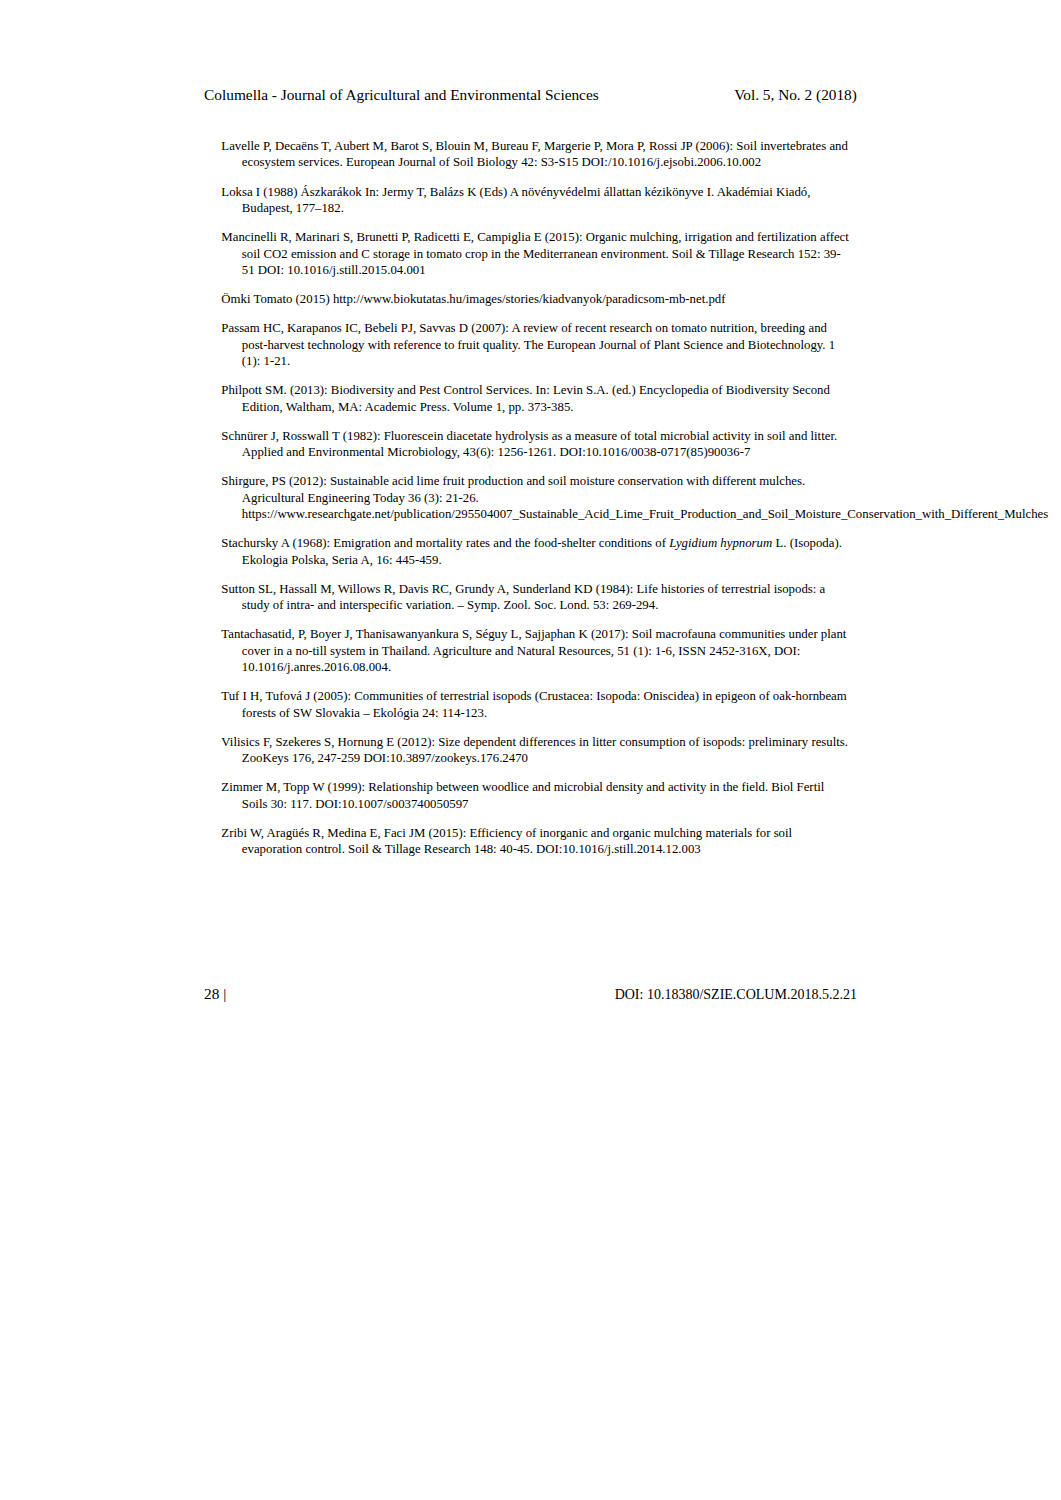Columella - Journal of Agricultural and Environmental Sciences Vol. 5, No. 2 (2018)
Lavelle P, Decaëns T, Aubert M, Barot S, Blouin M, Bureau F, Margerie P, Mora P, Rossi JP (2006): Soil invertebrates and ecosystem services. European Journal of Soil Biology 42: S3-S15 DOI:/10.1016/j.ejsobi.2006.10.002
Loksa I (1988) Ászkarákok In: Jermy T, Balázs K (Eds) A növényvédelmi állattan kézikönyve I. Akadémiai Kiadó, Budapest, 177–182.
Mancinelli R, Marinari S, Brunetti P, Radicetti E, Campiglia E (2015): Organic mulching, irrigation and fertilization affect soil CO2 emission and C storage in tomato crop in the Mediterranean environment. Soil & Tillage Research 152: 39-51 DOI: 10.1016/j.still.2015.04.001
Ömki Tomato (2015) http://www.biokutatas.hu/images/stories/kiadvanyok/paradicsom-mb-net.pdf
Passam HC, Karapanos IC, Bebeli PJ, Savvas D (2007): A review of recent research on tomato nutrition, breeding and post-harvest technology with reference to fruit quality. The European Journal of Plant Science and Biotechnology. 1 (1): 1-21.
Philpott SM. (2013): Biodiversity and Pest Control Services. In: Levin S.A. (ed.) Encyclopedia of Biodiversity Second Edition, Waltham, MA: Academic Press. Volume 1, pp. 373-385.
Schnürer J, Rosswall T (1982): Fluorescein diacetate hydrolysis as a measure of total microbial activity in soil and litter. Applied and Environmental Microbiology, 43(6): 1256-1261. DOI:10.1016/0038-0717(85)90036-7
Shirgure, PS (2012): Sustainable acid lime fruit production and soil moisture conservation with different mulches. Agricultural Engineering Today 36 (3): 21-26. https://www.researchgate.net/publication/295504007_Sustainable_Acid_Lime_Fruit_Production_and_Soil_Moisture_Conservation_with_Different_Mulches
Stachursky A (1968): Emigration and mortality rates and the food-shelter conditions of Lygidium hypnorum L. (Isopoda). Ekologia Polska, Seria A, 16: 445-459.
Sutton SL, Hassall M, Willows R, Davis RC, Grundy A, Sunderland KD (1984): Life histories of terrestrial isopods: a study of intra- and interspecific variation. – Symp. Zool. Soc. Lond. 53: 269-294.
Tantachasatid, P, Boyer J, Thanisawanyankura S, Séguy L, Sajjaphan K (2017): Soil macrofauna communities under plant cover in a no-till system in Thailand. Agriculture and Natural Resources, 51 (1): 1-6, ISSN 2452-316X, DOI: 10.1016/j.anres.2016.08.004.
Tuf I H, Tufová J (2005): Communities of terrestrial isopods (Crustacea: Isopoda: Oniscidea) in epigeon of oak-hornbeam forests of SW Slovakia – Ekológia 24: 114-123.
Vilisics F, Szekeres S, Hornung E (2012): Size dependent differences in litter consumption of isopods: preliminary results. ZooKeys 176, 247-259 DOI:10.3897/zookeys.176.2470
Zimmer M, Topp W (1999): Relationship between woodlice and microbial density and activity in the field. Biol Fertil Soils 30: 117. DOI:10.1007/s003740050597
Zribi W, Aragüés R, Medina E, Faci JM (2015): Efficiency of inorganic and organic mulching materials for soil evaporation control. Soil & Tillage Research 148: 40-45. DOI:10.1016/j.still.2014.12.003
28 | DOI: 10.18380/SZIE.COLUM.2018.5.2.21